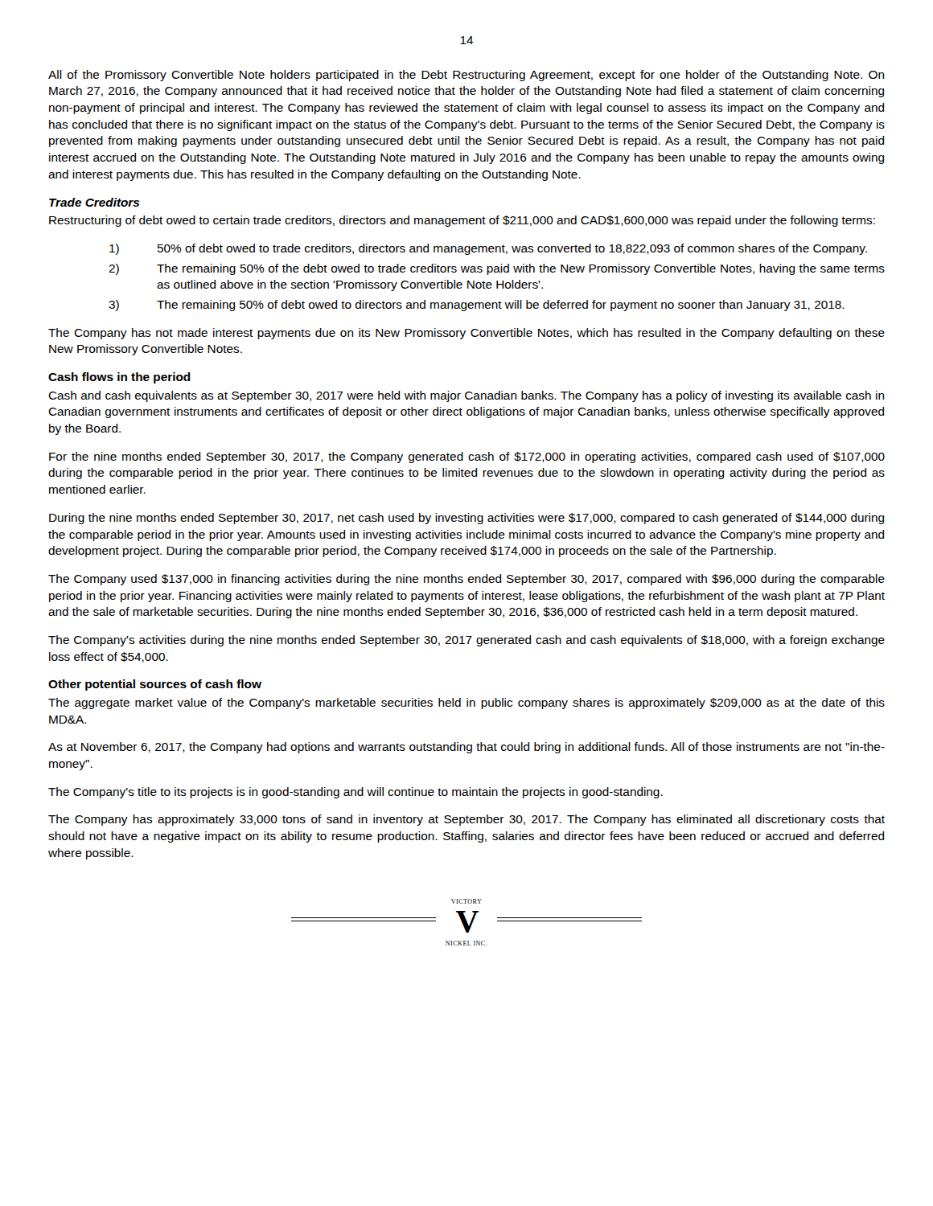14
All of the Promissory Convertible Note holders participated in the Debt Restructuring Agreement, except for one holder of the Outstanding Note. On March 27, 2016, the Company announced that it had received notice that the holder of the Outstanding Note had filed a statement of claim concerning non-payment of principal and interest. The Company has reviewed the statement of claim with legal counsel to assess its impact on the Company and has concluded that there is no significant impact on the status of the Company's debt. Pursuant to the terms of the Senior Secured Debt, the Company is prevented from making payments under outstanding unsecured debt until the Senior Secured Debt is repaid. As a result, the Company has not paid interest accrued on the Outstanding Note. The Outstanding Note matured in July 2016 and the Company has been unable to repay the amounts owing and interest payments due. This has resulted in the Company defaulting on the Outstanding Note.
Trade Creditors
Restructuring of debt owed to certain trade creditors, directors and management of $211,000 and CAD$1,600,000 was repaid under the following terms:
1) 50% of debt owed to trade creditors, directors and management, was converted to 18,822,093 of common shares of the Company.
2) The remaining 50% of the debt owed to trade creditors was paid with the New Promissory Convertible Notes, having the same terms as outlined above in the section 'Promissory Convertible Note Holders'.
3) The remaining 50% of debt owed to directors and management will be deferred for payment no sooner than January 31, 2018.
The Company has not made interest payments due on its New Promissory Convertible Notes, which has resulted in the Company defaulting on these New Promissory Convertible Notes.
Cash flows in the period
Cash and cash equivalents as at September 30, 2017 were held with major Canadian banks. The Company has a policy of investing its available cash in Canadian government instruments and certificates of deposit or other direct obligations of major Canadian banks, unless otherwise specifically approved by the Board.
For the nine months ended September 30, 2017, the Company generated cash of $172,000 in operating activities, compared cash used of $107,000 during the comparable period in the prior year. There continues to be limited revenues due to the slowdown in operating activity during the period as mentioned earlier.
During the nine months ended September 30, 2017, net cash used by investing activities were $17,000, compared to cash generated of $144,000 during the comparable period in the prior year. Amounts used in investing activities include minimal costs incurred to advance the Company's mine property and development project. During the comparable prior period, the Company received $174,000 in proceeds on the sale of the Partnership.
The Company used $137,000 in financing activities during the nine months ended September 30, 2017, compared with $96,000 during the comparable period in the prior year. Financing activities were mainly related to payments of interest, lease obligations, the refurbishment of the wash plant at 7P Plant and the sale of marketable securities. During the nine months ended September 30, 2016, $36,000 of restricted cash held in a term deposit matured.
The Company's activities during the nine months ended September 30, 2017 generated cash and cash equivalents of $18,000, with a foreign exchange loss effect of $54,000.
Other potential sources of cash flow
The aggregate market value of the Company's marketable securities held in public company shares is approximately $209,000 as at the date of this MD&A.
As at November 6, 2017, the Company had options and warrants outstanding that could bring in additional funds. All of those instruments are not "in-the-money".
The Company's title to its projects is in good-standing and will continue to maintain the projects in good-standing.
The Company has approximately 33,000 tons of sand in inventory at September 30, 2017. The Company has eliminated all discretionary costs that should not have a negative impact on its ability to resume production. Staffing, salaries and director fees have been reduced or accrued and deferred where possible.
VICTORY
V
NICKEL INC.